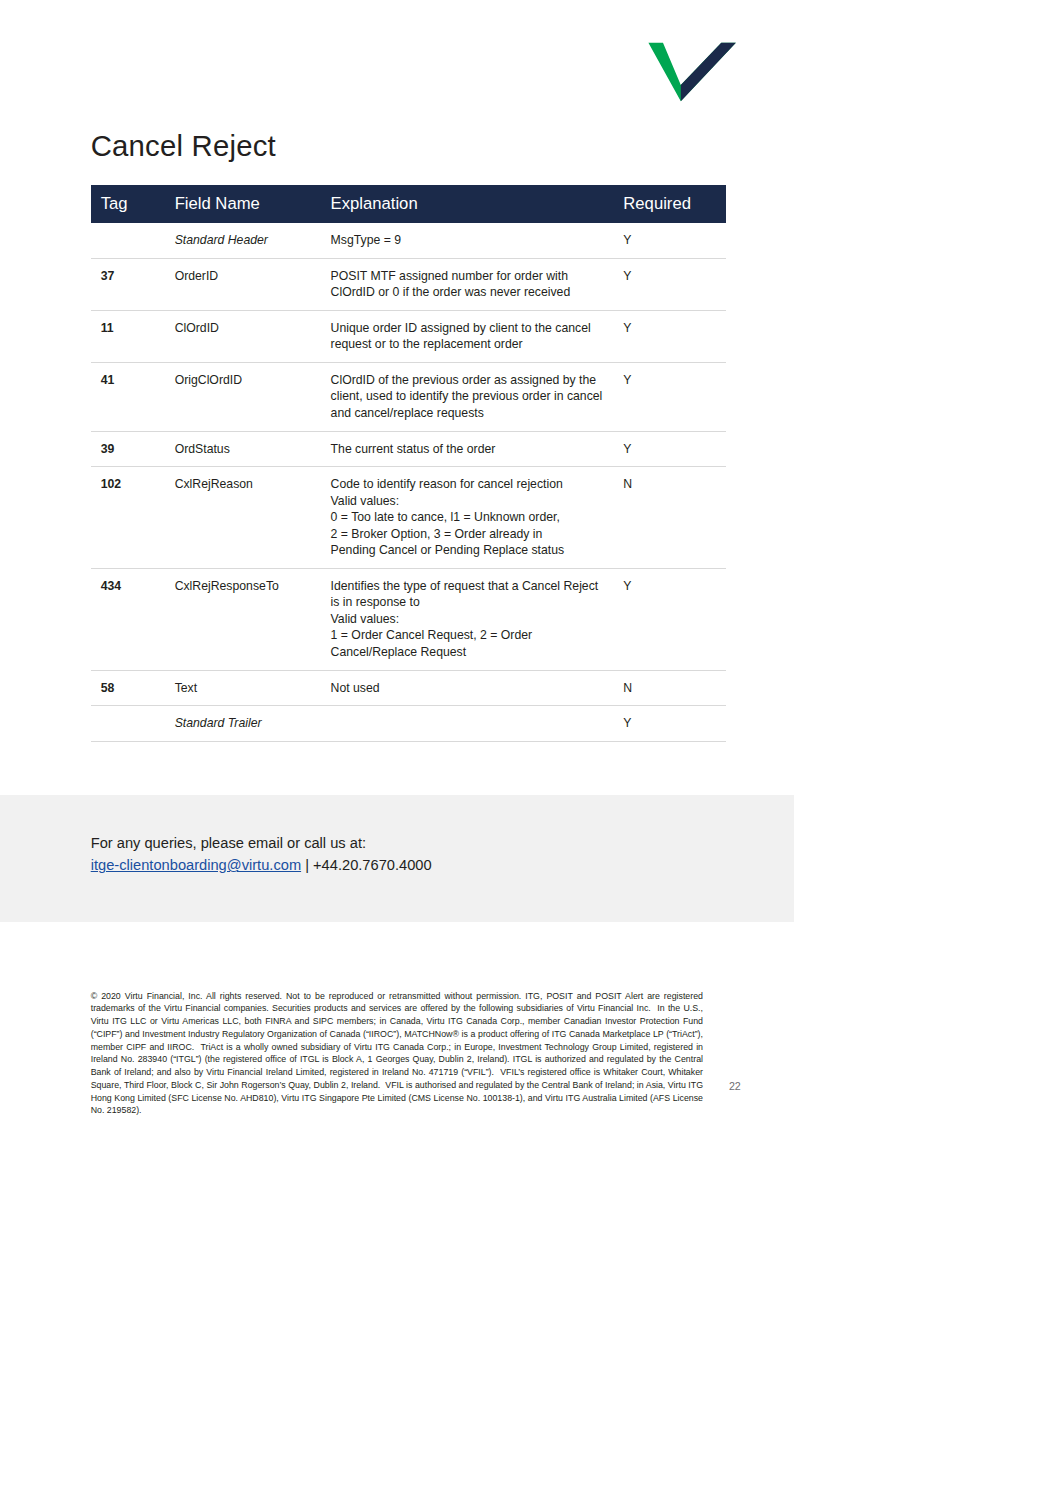Cancel Reject
| Tag | Field Name | Explanation | Required |
| --- | --- | --- | --- |
| | Standard Header | MsgType = 9 | Y |
| 37 | OrderID | POSIT MTF assigned number for order with ClOrdID or 0 if the order was never received | Y |
| 11 | ClOrdID | Unique order ID assigned by client to the cancel request or to the replacement order | Y |
| 41 | OrigClOrdID | ClOrdID of the previous order as assigned by the client, used to identify the previous order in cancel and cancel/replace requests | Y |
| 39 | OrdStatus | The current status of the order | Y |
| 102 | CxlRejReason | Code to identify reason for cancel rejection Valid values: 0 = Too late to cance, l1 = Unknown order, 2 = Broker Option, 3 = Order already in Pending Cancel or Pending Replace status | N |
| 434 | CxlRejResponseTo | Identifies the type of request that a Cancel Reject is in response to Valid values: 1 = Order Cancel Request, 2 = Order Cancel/Replace Request | Y |
| 58 | Text | Not used | N |
| | Standard Trailer | | Y |
For any queries, please email or call us at:
itge-clientonboarding@virtu.com | +44.20.7670.4000
© 2020 Virtu Financial, Inc. All rights reserved. Not to be reproduced or retransmitted without permission. ITG, POSIT and POSIT Alert are registered trademarks of the Virtu Financial companies. Securities products and services are offered by the following subsidiaries of Virtu Financial Inc. In the U.S., Virtu ITG LLC or Virtu Americas LLC, both FINRA and SIPC members; in Canada, Virtu ITG Canada Corp., member Canadian Investor Protection Fund (“CIPF”) and Investment Industry Regulatory Organization of Canada (“IIROC”), MATCHNow® is a product offering of ITG Canada Marketplace LP (“TriAct”), member CIPF and IIROC. TriAct is a wholly owned subsidiary of Virtu ITG Canada Corp.; in Europe, Investment Technology Group Limited, registered in Ireland No. 283940 (“ITGL”) (the registered office of ITGL is Block A, 1 Georges Quay, Dublin 2, Ireland). ITGL is authorized and regulated by the Central Bank of Ireland; and also by Virtu Financial Ireland Limited, registered in Ireland No. 471719 (“VFIL”). VFIL’s registered office is Whitaker Court, Whitaker Square, Third Floor, Block C, Sir John Rogerson’s Quay, Dublin 2, Ireland. VFIL is authorised and regulated by the Central Bank of Ireland; in Asia, Virtu ITG Hong Kong Limited (SFC License No. AHD810), Virtu ITG Singapore Pte Limited (CMS License No. 100138-1), and Virtu ITG Australia Limited (AFS License No. 219582).
22